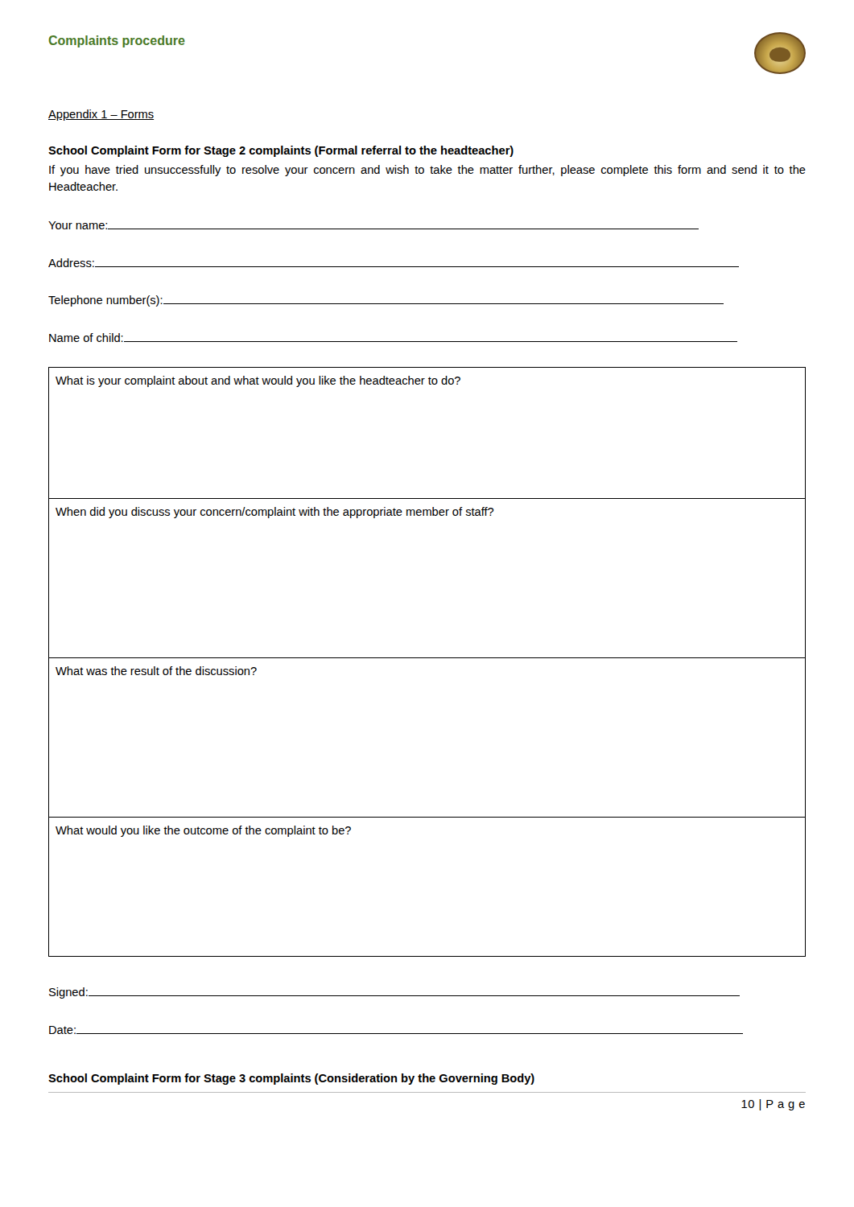Complaints procedure
Appendix 1 – Forms
School Complaint Form for Stage 2 complaints (Formal referral to the headteacher)
If you have tried unsuccessfully to resolve your concern and wish to take the matter further, please complete this form and send it to the Headteacher.
Your name:
Address:
Telephone number(s):
Name of child:
| What is your complaint about and what would you like the headteacher to do? |
| When did you discuss your concern/complaint with the appropriate member of staff? |
| What was the result of the discussion? |
| What would you like the outcome of the complaint to be? |
Signed:
Date:
School Complaint Form for Stage 3 complaints (Consideration by the Governing Body)
10 | P a g e